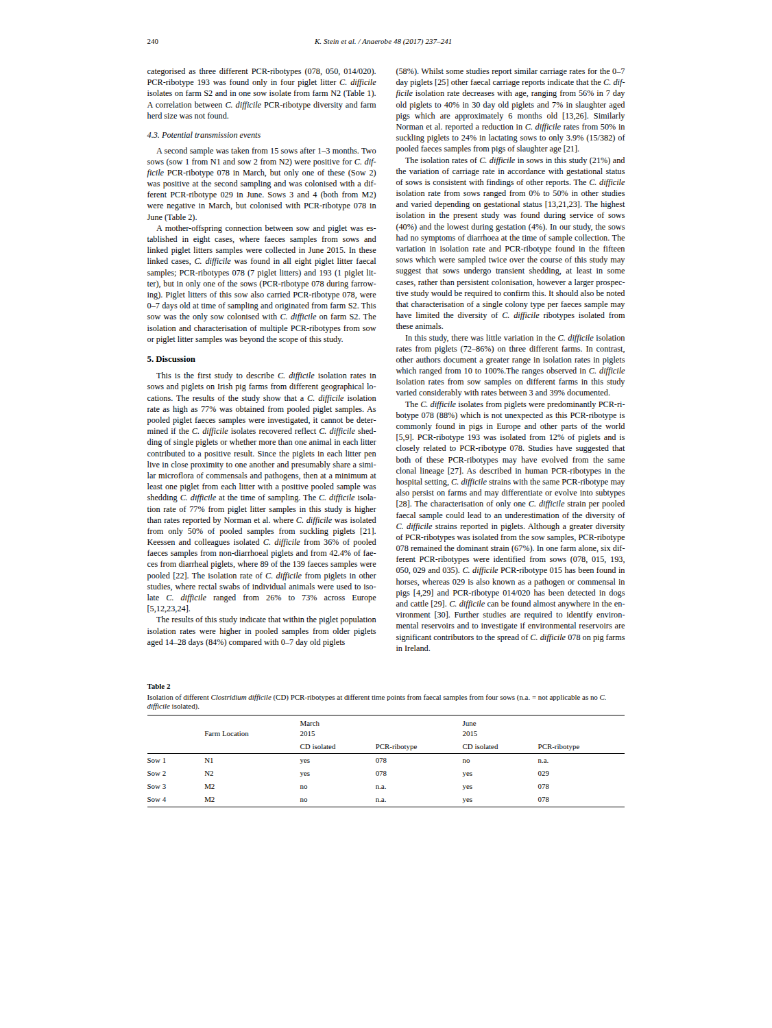240 K. Stein et al. / Anaerobe 48 (2017) 237–241
categorised as three different PCR-ribotypes (078, 050, 014/020). PCR-ribotype 193 was found only in four piglet litter C. difficile isolates on farm S2 and in one sow isolate from farm N2 (Table 1). A correlation between C. difficile PCR-ribotype diversity and farm herd size was not found.
4.3. Potential transmission events
A second sample was taken from 15 sows after 1–3 months. Two sows (sow 1 from N1 and sow 2 from N2) were positive for C. difficile PCR-ribotype 078 in March, but only one of these (Sow 2) was positive at the second sampling and was colonised with a different PCR-ribotype 029 in June. Sows 3 and 4 (both from M2) were negative in March, but colonised with PCR-ribotype 078 in June (Table 2).
A mother-offspring connection between sow and piglet was established in eight cases, where faeces samples from sows and linked piglet litters samples were collected in June 2015. In these linked cases, C. difficile was found in all eight piglet litter faecal samples; PCR-ribotypes 078 (7 piglet litters) and 193 (1 piglet litter), but in only one of the sows (PCR-ribotype 078 during farrowing). Piglet litters of this sow also carried PCR-ribotype 078, were 0–7 days old at time of sampling and originated from farm S2. This sow was the only sow colonised with C. difficile on farm S2. The isolation and characterisation of multiple PCR-ribotypes from sow or piglet litter samples was beyond the scope of this study.
5. Discussion
This is the first study to describe C. difficile isolation rates in sows and piglets on Irish pig farms from different geographical locations. The results of the study show that a C. difficile isolation rate as high as 77% was obtained from pooled piglet samples. As pooled piglet faeces samples were investigated, it cannot be determined if the C. difficile isolates recovered reflect C. difficile shedding of single piglets or whether more than one animal in each litter contributed to a positive result. Since the piglets in each litter pen live in close proximity to one another and presumably share a similar microflora of commensals and pathogens, then at a minimum at least one piglet from each litter with a positive pooled sample was shedding C. difficile at the time of sampling. The C. difficile isolation rate of 77% from piglet litter samples in this study is higher than rates reported by Norman et al. where C. difficile was isolated from only 50% of pooled samples from suckling piglets [21]. Keessen and colleagues isolated C. difficile from 36% of pooled faeces samples from non-diarrhoeal piglets and from 42.4% of faeces from diarrheal piglets, where 89 of the 139 faeces samples were pooled [22]. The isolation rate of C. difficile from piglets in other studies, where rectal swabs of individual animals were used to isolate C. difficile ranged from 26% to 73% across Europe [5,12,23,24].
The results of this study indicate that within the piglet population isolation rates were higher in pooled samples from older piglets aged 14–28 days (84%) compared with 0–7 day old piglets
(58%). Whilst some studies report similar carriage rates for the 0–7 day piglets [25] other faecal carriage reports indicate that the C. difficile isolation rate decreases with age, ranging from 56% in 7 day old piglets to 40% in 30 day old piglets and 7% in slaughter aged pigs which are approximately 6 months old [13,26]. Similarly Norman et al. reported a reduction in C. difficile rates from 50% in suckling piglets to 24% in lactating sows to only 3.9% (15/382) of pooled faeces samples from pigs of slaughter age [21].
The isolation rates of C. difficile in sows in this study (21%) and the variation of carriage rate in accordance with gestational status of sows is consistent with findings of other reports. The C. difficile isolation rate from sows ranged from 0% to 50% in other studies and varied depending on gestational status [13,21,23]. The highest isolation in the present study was found during service of sows (40%) and the lowest during gestation (4%). In our study, the sows had no symptoms of diarrhoea at the time of sample collection. The variation in isolation rate and PCR-ribotype found in the fifteen sows which were sampled twice over the course of this study may suggest that sows undergo transient shedding, at least in some cases, rather than persistent colonisation, however a larger prospective study would be required to confirm this. It should also be noted that characterisation of a single colony type per faeces sample may have limited the diversity of C. difficile ribotypes isolated from these animals.
In this study, there was little variation in the C. difficile isolation rates from piglets (72–86%) on three different farms. In contrast, other authors document a greater range in isolation rates in piglets which ranged from 10 to 100%.The ranges observed in C. difficile isolation rates from sow samples on different farms in this study varied considerably with rates between 3 and 39% documented.
The C. difficile isolates from piglets were predominantly PCR-ribotype 078 (88%) which is not unexpected as this PCR-ribotype is commonly found in pigs in Europe and other parts of the world [5,9]. PCR-ribotype 193 was isolated from 12% of piglets and is closely related to PCR-ribotype 078. Studies have suggested that both of these PCR-ribotypes may have evolved from the same clonal lineage [27]. As described in human PCR-ribotypes in the hospital setting, C. difficile strains with the same PCR-ribotype may also persist on farms and may differentiate or evolve into subtypes [28]. The characterisation of only one C. difficile strain per pooled faecal sample could lead to an underestimation of the diversity of C. difficile strains reported in piglets. Although a greater diversity of PCR-ribotypes was isolated from the sow samples, PCR-ribotype 078 remained the dominant strain (67%). In one farm alone, six different PCR-ribotypes were identified from sows (078, 015, 193, 050, 029 and 035). C. difficile PCR-ribotype 015 has been found in horses, whereas 029 is also known as a pathogen or commensal in pigs [4,29] and PCR-ribotype 014/020 has been detected in dogs and cattle [29]. C. difficile can be found almost anywhere in the environment [30]. Further studies are required to identify environmental reservoirs and to investigate if environmental reservoirs are significant contributors to the spread of C. difficile 078 on pig farms in Ireland.
Table 2
Isolation of different Clostridium difficile (CD) PCR-ribotypes at different time points from faecal samples from four sows (n.a. = not applicable as no C. difficile isolated).
| | Farm Location | March 2015 | June 2015 |
| --- | --- | --- | --- |
| | | CD isolated | PCR-ribotype | CD isolated | PCR-ribotype |
| Sow 1 | N1 | yes | 078 | no | n.a. |
| Sow 2 | N2 | yes | 078 | yes | 029 |
| Sow 3 | M2 | no | n.a. | yes | 078 |
| Sow 4 | M2 | no | n.a. | yes | 078 |